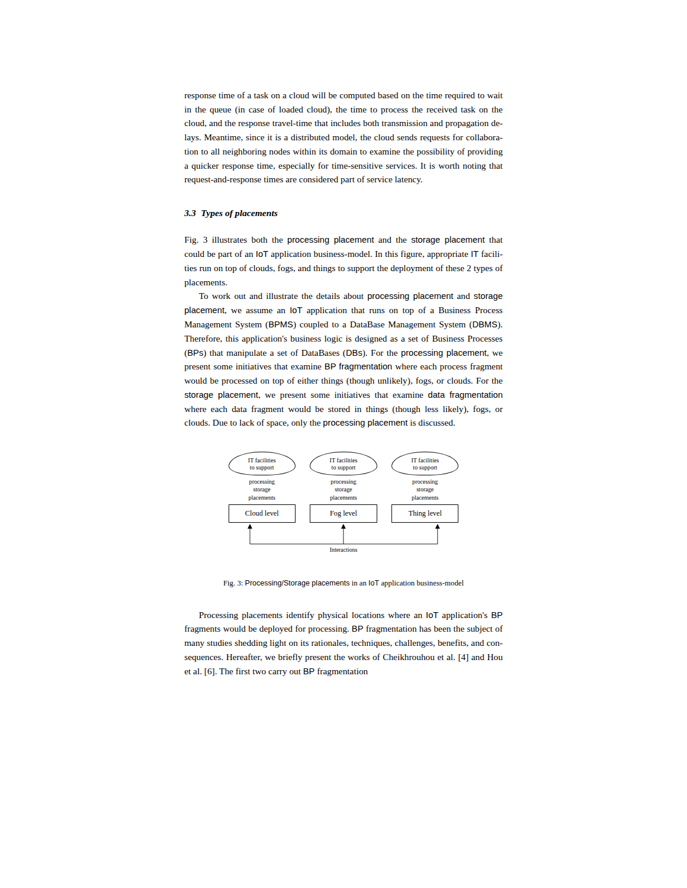response time of a task on a cloud will be computed based on the time required to wait in the queue (in case of loaded cloud), the time to process the received task on the cloud, and the response travel-time that includes both transmission and propagation delays. Meantime, since it is a distributed model, the cloud sends requests for collaboration to all neighboring nodes within its domain to examine the possibility of providing a quicker response time, especially for time-sensitive services. It is worth noting that request-and-response times are considered part of service latency.
3.3 Types of placements
Fig. 3 illustrates both the processing placement and the storage placement that could be part of an IoT application business-model. In this figure, appropriate IT facilities run on top of clouds, fogs, and things to support the deployment of these 2 types of placements.
To work out and illustrate the details about processing placement and storage placement, we assume an IoT application that runs on top of a Business Process Management System (BPMS) coupled to a DataBase Management System (DBMS). Therefore, this application's business logic is designed as a set of Business Processes (BPs) that manipulate a set of DataBases (DBs). For the processing placement, we present some initiatives that examine BP fragmentation where each process fragment would be processed on top of either things (though unlikely), fogs, or clouds. For the storage placement, we present some initiatives that examine data fragmentation where each data fragment would be stored in things (though less likely), fogs, or clouds. Due to lack of space, only the processing placement is discussed.
IT facilities
to support
processing
storage
placements
Cloud level
IT facilities
to support
processing
storage
placements
Fog level
IT facilities
to support
processing
storage
placements
Thing level
Interactions
Fig. 3: Processing/Storage placements in an IoT application business-model
Processing placements identify physical locations where an IoT application's BP fragments would be deployed for processing. BP fragmentation has been the subject of many studies shedding light on its rationales, techniques, challenges, benefits, and consequences. Hereafter, we briefly present the works of Cheikhrouhou et al. [4] and Hou et al. [6]. The first two carry out BP fragmentation